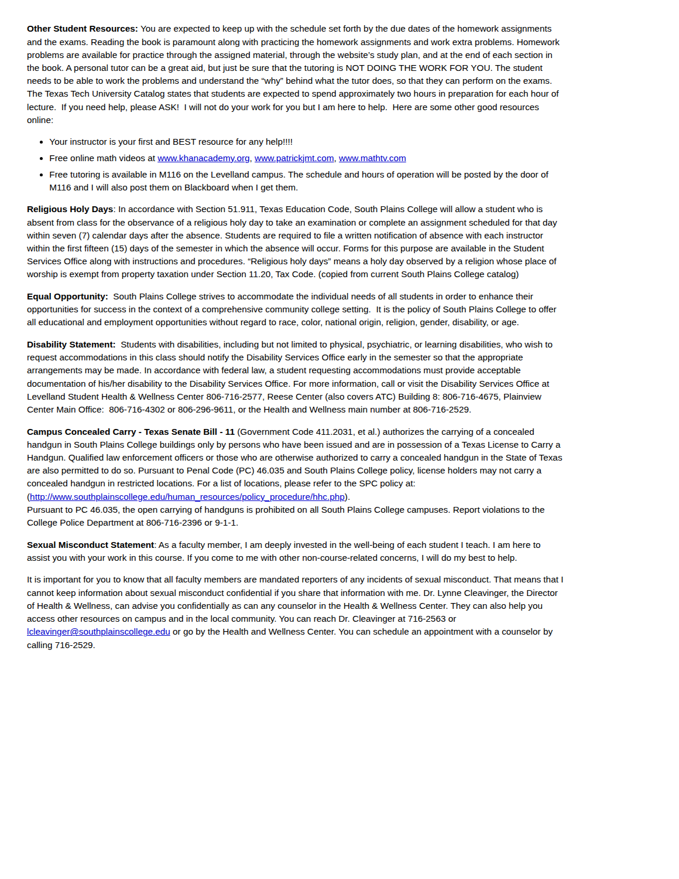Other Student Resources: You are expected to keep up with the schedule set forth by the due dates of the homework assignments and the exams. Reading the book is paramount along with practicing the homework assignments and work extra problems. Homework problems are available for practice through the assigned material, through the website’s study plan, and at the end of each section in the book. A personal tutor can be a great aid, but just be sure that the tutoring is NOT DOING THE WORK FOR YOU. The student needs to be able to work the problems and understand the “why” behind what the tutor does, so that they can perform on the exams. The Texas Tech University Catalog states that students are expected to spend approximately two hours in preparation for each hour of lecture. If you need help, please ASK! I will not do your work for you but I am here to help. Here are some other good resources online:
Your instructor is your first and BEST resource for any help!!!!
Free online math videos at www.khanacademy.org, www.patrickjmt.com, www.mathtv.com
Free tutoring is available in M116 on the Levelland campus. The schedule and hours of operation will be posted by the door of M116 and I will also post them on Blackboard when I get them.
Religious Holy Days: In accordance with Section 51.911, Texas Education Code, South Plains College will allow a student who is absent from class for the observance of a religious holy day to take an examination or complete an assignment scheduled for that day within seven (7) calendar days after the absence. Students are required to file a written notification of absence with each instructor within the first fifteen (15) days of the semester in which the absence will occur. Forms for this purpose are available in the Student Services Office along with instructions and procedures. “Religious holy days” means a holy day observed by a religion whose place of worship is exempt from property taxation under Section 11.20, Tax Code. (copied from current South Plains College catalog)
Equal Opportunity: South Plains College strives to accommodate the individual needs of all students in order to enhance their opportunities for success in the context of a comprehensive community college setting. It is the policy of South Plains College to offer all educational and employment opportunities without regard to race, color, national origin, religion, gender, disability, or age.
Disability Statement: Students with disabilities, including but not limited to physical, psychiatric, or learning disabilities, who wish to request accommodations in this class should notify the Disability Services Office early in the semester so that the appropriate arrangements may be made. In accordance with federal law, a student requesting accommodations must provide acceptable documentation of his/her disability to the Disability Services Office. For more information, call or visit the Disability Services Office at Levelland Student Health & Wellness Center 806-716-2577, Reese Center (also covers ATC) Building 8: 806-716-4675, Plainview Center Main Office: 806-716-4302 or 806-296-9611, or the Health and Wellness main number at 806-716-2529.
Campus Concealed Carry - Texas Senate Bill - 11 (Government Code 411.2031, et al.) authorizes the carrying of a concealed handgun in South Plains College buildings only by persons who have been issued and are in possession of a Texas License to Carry a Handgun. Qualified law enforcement officers or those who are otherwise authorized to carry a concealed handgun in the State of Texas are also permitted to do so. Pursuant to Penal Code (PC) 46.035 and South Plains College policy, license holders may not carry a concealed handgun in restricted locations. For a list of locations, please refer to the SPC policy at: (http://www.southplainscollege.edu/human_resources/policy_procedure/hhc.php).
Pursuant to PC 46.035, the open carrying of handguns is prohibited on all South Plains College campuses. Report violations to the College Police Department at 806-716-2396 or 9-1-1.
Sexual Misconduct Statement: As a faculty member, I am deeply invested in the well-being of each student I teach. I am here to assist you with your work in this course. If you come to me with other non-course-related concerns, I will do my best to help.
It is important for you to know that all faculty members are mandated reporters of any incidents of sexual misconduct. That means that I cannot keep information about sexual misconduct confidential if you share that information with me. Dr. Lynne Cleavinger, the Director of Health & Wellness, can advise you confidentially as can any counselor in the Health & Wellness Center. They can also help you access other resources on campus and in the local community. You can reach Dr. Cleavinger at 716-2563 or lcleavinger@southplainscollege.edu or go by the Health and Wellness Center. You can schedule an appointment with a counselor by calling 716-2529.